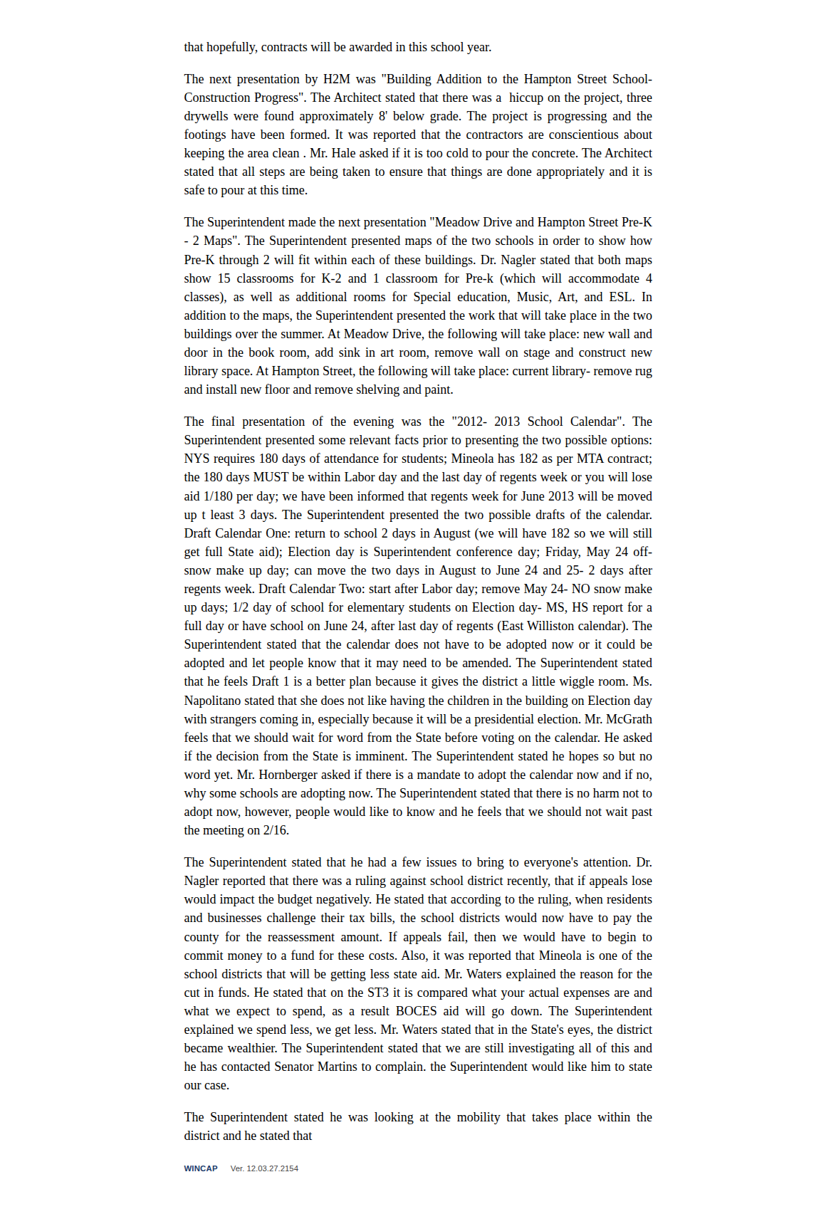that hopefully, contracts will be awarded in this school year.
The next presentation by H2M was "Building Addition to the Hampton Street School- Construction Progress". The Architect stated that there was a hiccup on the project, three drywells were found approximately 8' below grade. The project is progressing and the footings have been formed. It was reported that the contractors are conscientious about keeping the area clean . Mr. Hale asked if it is too cold to pour the concrete. The Architect stated that all steps are being taken to ensure that things are done appropriately and it is safe to pour at this time.
The Superintendent made the next presentation "Meadow Drive and Hampton Street Pre-K - 2 Maps". The Superintendent presented maps of the two schools in order to show how Pre-K through 2 will fit within each of these buildings. Dr. Nagler stated that both maps show 15 classrooms for K-2 and 1 classroom for Pre-k (which will accommodate 4 classes), as well as additional rooms for Special education, Music, Art, and ESL. In addition to the maps, the Superintendent presented the work that will take place in the two buildings over the summer. At Meadow Drive, the following will take place: new wall and door in the book room, add sink in art room, remove wall on stage and construct new library space. At Hampton Street, the following will take place: current library- remove rug and install new floor and remove shelving and paint.
The final presentation of the evening was the "2012- 2013 School Calendar". The Superintendent presented some relevant facts prior to presenting the two possible options: NYS requires 180 days of attendance for students; Mineola has 182 as per MTA contract; the 180 days MUST be within Labor day and the last day of regents week or you will lose aid 1/180 per day; we have been informed that regents week for June 2013 will be moved up t least 3 days. The Superintendent presented the two possible drafts of the calendar. Draft Calendar One: return to school 2 days in August (we will have 182 so we will still get full State aid); Election day is Superintendent conference day; Friday, May 24 off- snow make up day; can move the two days in August to June 24 and 25- 2 days after regents week. Draft Calendar Two: start after Labor day; remove May 24- NO snow make up days; 1/2 day of school for elementary students on Election day- MS, HS report for a full day or have school on June 24, after last day of regents (East Williston calendar). The Superintendent stated that the calendar does not have to be adopted now or it could be adopted and let people know that it may need to be amended. The Superintendent stated that he feels Draft 1 is a better plan because it gives the district a little wiggle room. Ms. Napolitano stated that she does not like having the children in the building on Election day with strangers coming in, especially because it will be a presidential election. Mr. McGrath feels that we should wait for word from the State before voting on the calendar. He asked if the decision from the State is imminent. The Superintendent stated he hopes so but no word yet. Mr. Hornberger asked if there is a mandate to adopt the calendar now and if no, why some schools are adopting now. The Superintendent stated that there is no harm not to adopt now, however, people would like to know and he feels that we should not wait past the meeting on 2/16.
The Superintendent stated that he had a few issues to bring to everyone's attention. Dr. Nagler reported that there was a ruling against school district recently, that if appeals lose would impact the budget negatively. He stated that according to the ruling, when residents and businesses challenge their tax bills, the school districts would now have to pay the county for the reassessment amount. If appeals fail, then we would have to begin to commit money to a fund for these costs. Also, it was reported that Mineola is one of the school districts that will be getting less state aid. Mr. Waters explained the reason for the cut in funds. He stated that on the ST3 it is compared what your actual expenses are and what we expect to spend, as a result BOCES aid will go down. The Superintendent explained we spend less, we get less. Mr. Waters stated that in the State's eyes, the district became wealthier. The Superintendent stated that we are still investigating all of this and he has contacted Senator Martins to complain. the Superintendent would like him to state our case.
The Superintendent stated he was looking at the mobility that takes place within the district and he stated that
WINCAP Ver. 12.03.27.2154